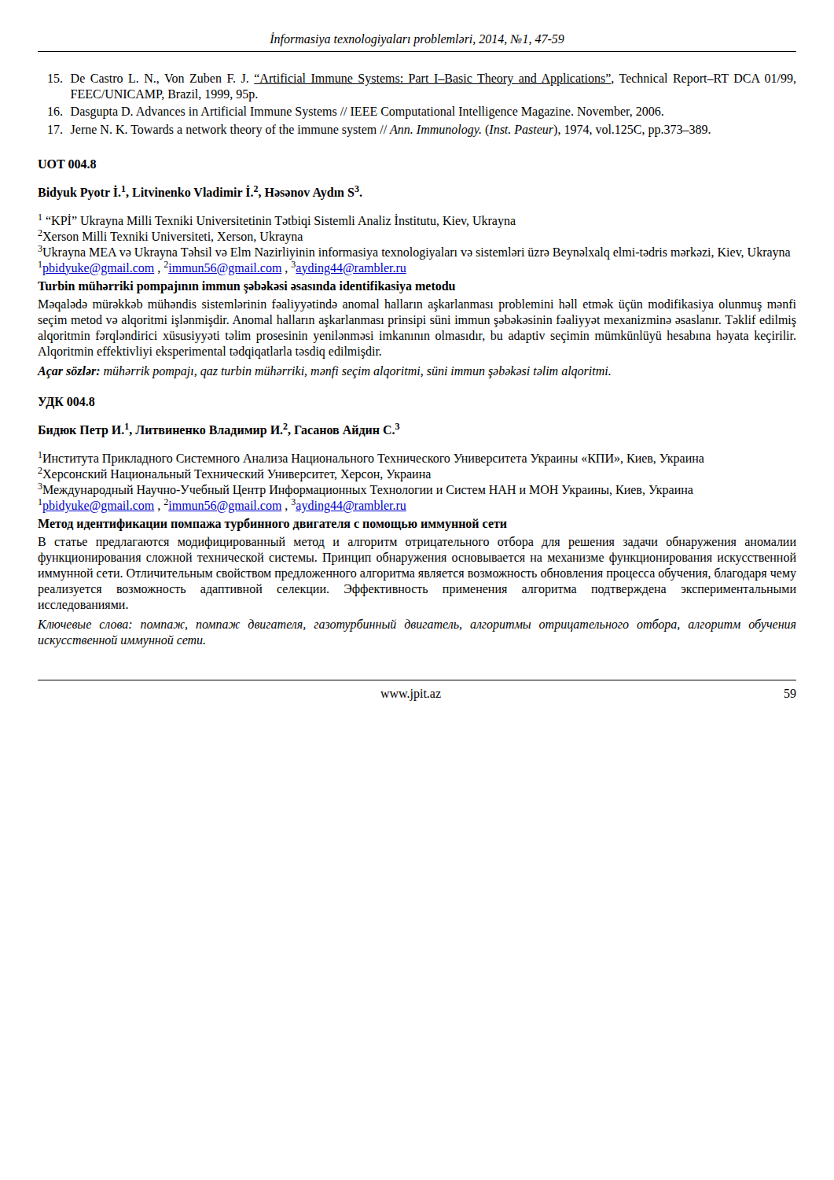İnformasiya texnologiyaları problemləri, 2014, №1, 47-59
15. De Castro L. N., Von Zuben F. J. “Artificial Immune Systems: Part I–Basic Theory and Applications”, Technical Report–RT DCA 01/99, FEEC/UNICAMP, Brazil, 1999, 95p.
16. Dasgupta D. Advances in Artificial Immune Systems // IEEE Computational Intelligence Magazine. November, 2006.
17. Jerne N. K. Towards a network theory of the immune system // Ann. Immunology. (Inst. Pasteur), 1974, vol.125C, pp.373–389.
UOT 004.8
Bidyuk Pyotr İ.1, Litvinenko Vladimir İ.2, Həsənov Aydın S3.
1 “KPİ” Ukrayna Milli Texniki Universitetinin Tətbiqi Sistemli Analiz İnstitutu, Kiev, Ukrayna
2Xerson Milli Texniki Universiteti, Xerson, Ukrayna
3Ukrayna MEA və Ukrayna Təhsil və Elm Nazirliyinin informasiya texnologiyaları və sistemləri üzrə Beynəlxalq elmi-tədris mərkəzi, Kiev, Ukrayna
1pbidyuke@gmail.com , 2immun56@gmail.com , 3ayding44@rambler.ru
Turbin mühərriki pompajının immun şəbəkəsi əsasında identifikasiya metodu
Məqalədə mürəkkəb mühəndis sistemlərinin fəaliyyətində anomal halların aşkarlanması problemini həll etmək üçün modifikasiya olunmuş mənfi seçim metod və alqoritmi işlənmişdir. Anomal halların aşkarlanması prinsipi süni immun şəbəkəsinin fəaliyyət mexanizminə əsaslanır. Təklif edilmiş alqoritmin fərqləndirici xüsusiyyəti təlim prosesinin yenilənməsi imkanının olmasıdır, bu adaptiv seçimin mümkünlüyü hesabına həyata keçirilir. Alqoritmin effektivliyi eksperimental tədqiqatlarla təsdiq edilmişdir.
Açar sözlər: mühərrik pompajı, qaz turbin mühərriki, mənfi seçim alqoritmi, süni immun şəbəkəsi təlim alqoritmi.
УДК 004.8
Бидюк Петр И.1, Литвиненко Владимир И.2, Гасанов Айдин С.3
1Института Прикладного Системного Анализа Национального Технического Университета Украины «КПИ», Киев, Украина
2Херсонский Национальный Технический Университет, Херсон, Украина
3Международный Научно-Учебный Центр Информационных Технологии и Систем НАН и МОН Украины, Киев, Украина
1pbidyuke@gmail.com , 2immun56@gmail.com , 3ayding44@rambler.ru
Метод идентификации помпажа турбинного двигателя с помощью иммунной сети
В статье предлагаются модифицированный метод и алгоритм отрицательного отбора для решения задачи обнаружения аномалии функционирования сложной технической системы. Принцип обнаружения основывается на механизме функционирования искусственной иммунной сети. Отличительным свойством предложенного алгоритма является возможность обновления процесса обучения, благодаря чему реализуется возможность адаптивной селекции. Эффективность применения алгоритма подтверждена экспериментальными исследованиями.
Ключевые слова: помпаж, помпаж двигателя, газотурбинный двигатель, алгоритмы отрицательного отбора, алгоритм обучения искусственной иммунной сети.
www.jpit.az
59